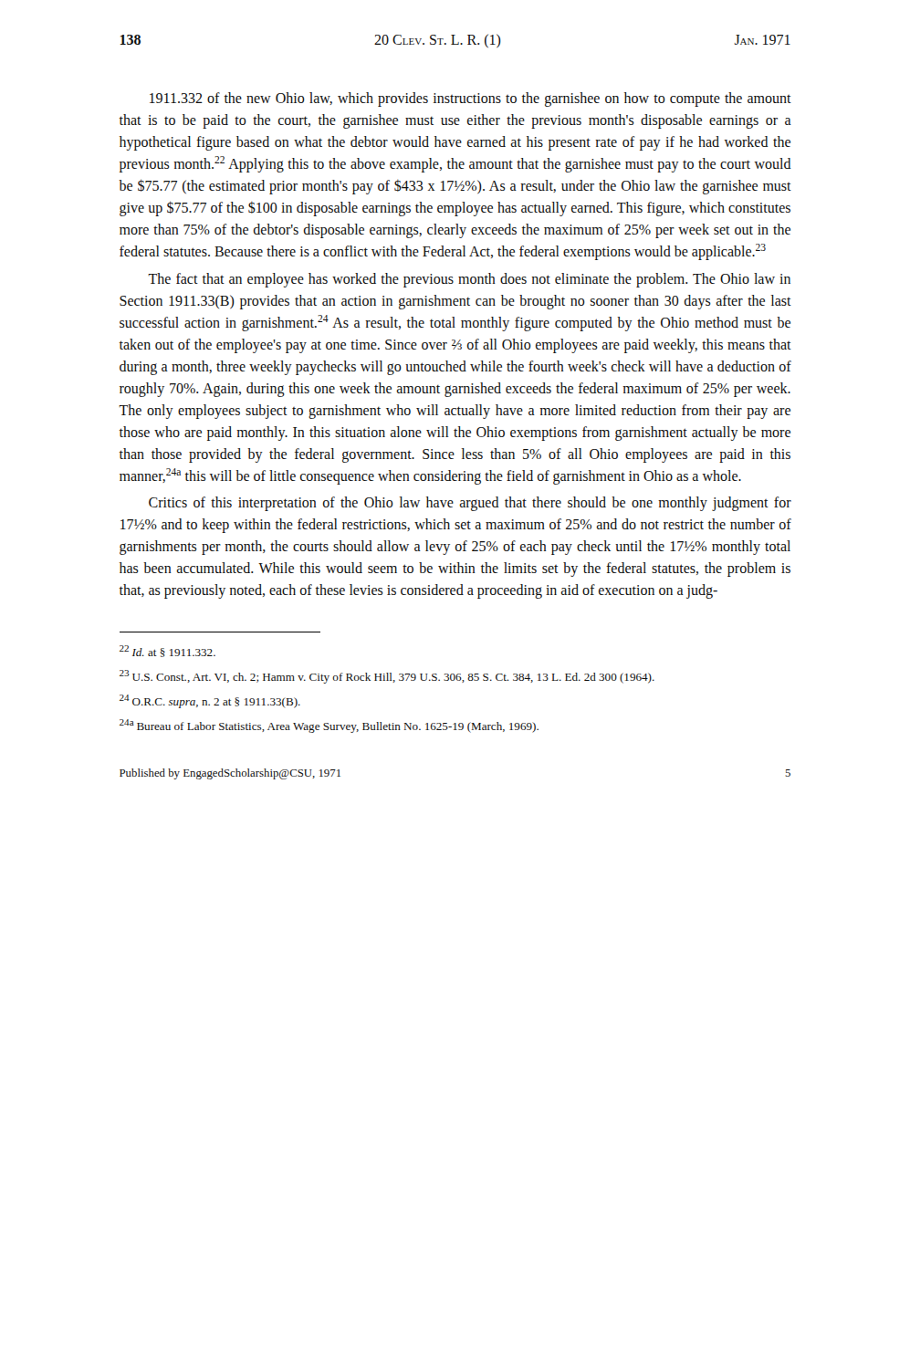138 20 Clev. St. L. R. (1) Jan. 1971
1911.332 of the new Ohio law, which provides instructions to the garnishee on how to compute the amount that is to be paid to the court, the garnishee must use either the previous month's disposable earnings or a hypothetical figure based on what the debtor would have earned at his present rate of pay if he had worked the previous month.22 Applying this to the above example, the amount that the garnishee must pay to the court would be $75.77 (the estimated prior month's pay of $433 x 17½%). As a result, under the Ohio law the garnishee must give up $75.77 of the $100 in disposable earnings the employee has actually earned. This figure, which constitutes more than 75% of the debtor's disposable earnings, clearly exceeds the maximum of 25% per week set out in the federal statutes. Because there is a conflict with the Federal Act, the federal exemptions would be applicable.23
The fact that an employee has worked the previous month does not eliminate the problem. The Ohio law in Section 1911.33(B) provides that an action in garnishment can be brought no sooner than 30 days after the last successful action in garnishment.24 As a result, the total monthly figure computed by the Ohio method must be taken out of the employee's pay at one time. Since over ⅔ of all Ohio employees are paid weekly, this means that during a month, three weekly paychecks will go untouched while the fourth week's check will have a deduction of roughly 70%. Again, during this one week the amount garnished exceeds the federal maximum of 25% per week. The only employees subject to garnishment who will actually have a more limited reduction from their pay are those who are paid monthly. In this situation alone will the Ohio exemptions from garnishment actually be more than those provided by the federal government. Since less than 5% of all Ohio employees are paid in this manner,24a this will be of little consequence when considering the field of garnishment in Ohio as a whole.
Critics of this interpretation of the Ohio law have argued that there should be one monthly judgment for 17½% and to keep within the federal restrictions, which set a maximum of 25% and do not restrict the number of garnishments per month, the courts should allow a levy of 25% of each pay check until the 17½% monthly total has been accumulated. While this would seem to be within the limits set by the federal statutes, the problem is that, as previously noted, each of these levies is considered a proceeding in aid of execution on a judg-
22 Id. at § 1911.332.
23 U.S. Const., Art. VI, ch. 2; Hamm v. City of Rock Hill, 379 U.S. 306, 85 S. Ct. 384, 13 L. Ed. 2d 300 (1964).
24 O.R.C. supra, n. 2 at § 1911.33(B).
24a Bureau of Labor Statistics, Area Wage Survey, Bulletin No. 1625-19 (March, 1969).
Published by EngagedScholarship@CSU, 1971 5